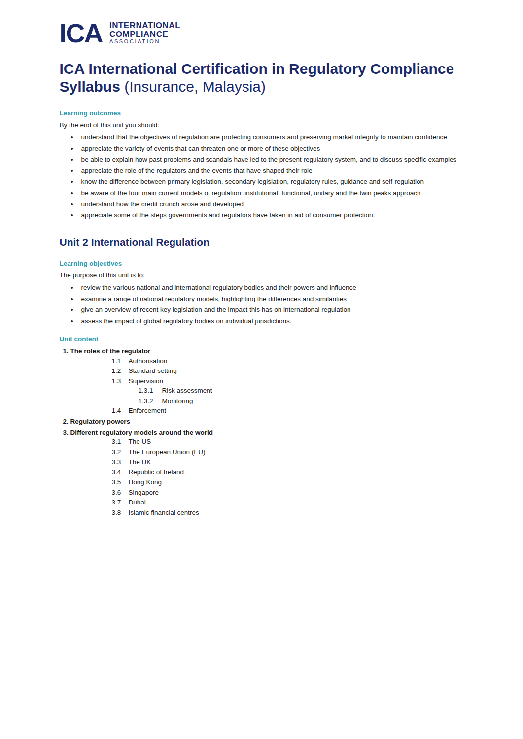ICA INTERNATIONAL COMPLIANCE ASSOCIATION
ICA International Certification in Regulatory Compliance Syllabus (Insurance, Malaysia)
Learning outcomes
By the end of this unit you should:
understand that the objectives of regulation are protecting consumers and preserving market integrity to maintain confidence
appreciate the variety of events that can threaten one or more of these objectives
be able to explain how past problems and scandals have led to the present regulatory system, and to discuss specific examples
appreciate the role of the regulators and the events that have shaped their role
know the difference between primary legislation, secondary legislation, regulatory rules, guidance and self-regulation
be aware of the four main current models of regulation: institutional, functional, unitary and the twin peaks approach
understand how the credit crunch arose and developed
appreciate some of the steps governments and regulators have taken in aid of consumer protection.
Unit 2 International Regulation
Learning objectives
The purpose of this unit is to:
review the various national and international regulatory bodies and their powers and influence
examine a range of national regulatory models, highlighting the differences and similarities
give an overview of recent key legislation and the impact this has on international regulation
assess the impact of global regulatory bodies on individual jurisdictions.
Unit content
The roles of the regulator
1.1 Authorisation
1.2 Standard setting
1.3 Supervision
1.3.1 Risk assessment
1.3.2 Monitoring
1.4 Enforcement
Regulatory powers
Different regulatory models around the world
3.1 The US
3.2 The European Union (EU)
3.3 The UK
3.4 Republic of Ireland
3.5 Hong Kong
3.6 Singapore
3.7 Dubai
3.8 Islamic financial centres